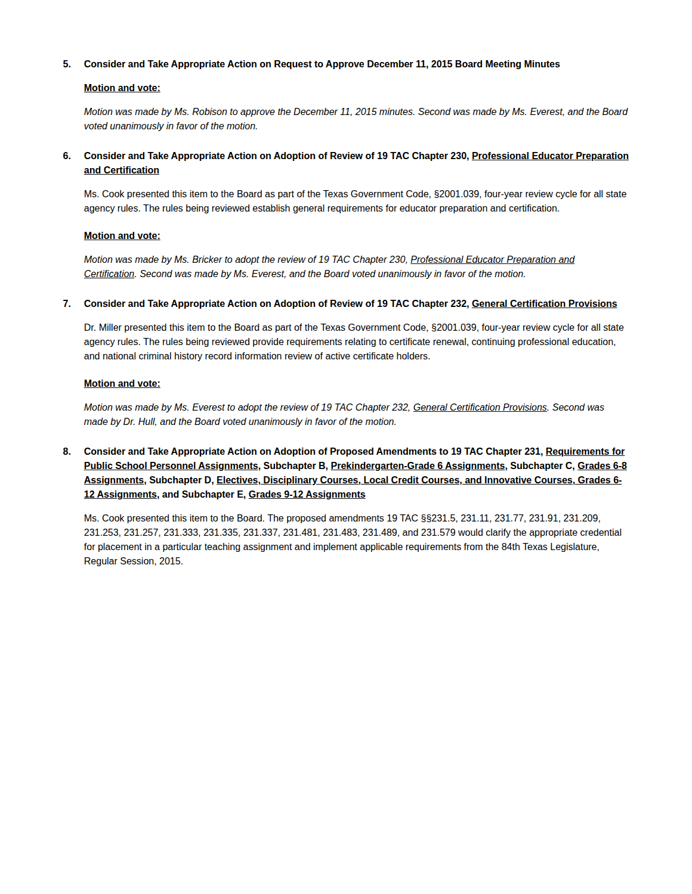5.
Consider and Take Appropriate Action on Request to Approve December 11, 2015 Board Meeting Minutes
Motion and vote:
Motion was made by Ms. Robison to approve the December 11, 2015 minutes. Second was made by Ms. Everest, and the Board voted unanimously in favor of the motion.
6.
Consider and Take Appropriate Action on Adoption of Review of 19 TAC Chapter 230, Professional Educator Preparation and Certification
Ms. Cook presented this item to the Board as part of the Texas Government Code, §2001.039, four-year review cycle for all state agency rules. The rules being reviewed establish general requirements for educator preparation and certification.
Motion and vote:
Motion was made by Ms. Bricker to adopt the review of 19 TAC Chapter 230, Professional Educator Preparation and Certification. Second was made by Ms. Everest, and the Board voted unanimously in favor of the motion.
7.
Consider and Take Appropriate Action on Adoption of Review of 19 TAC Chapter 232, General Certification Provisions
Dr. Miller presented this item to the Board as part of the Texas Government Code, §2001.039, four-year review cycle for all state agency rules. The rules being reviewed provide requirements relating to certificate renewal, continuing professional education, and national criminal history record information review of active certificate holders.
Motion and vote:
Motion was made by Ms. Everest to adopt the review of 19 TAC Chapter 232, General Certification Provisions. Second was made by Dr. Hull, and the Board voted unanimously in favor of the motion.
8.
Consider and Take Appropriate Action on Adoption of Proposed Amendments to 19 TAC Chapter 231, Requirements for Public School Personnel Assignments, Subchapter B, Prekindergarten-Grade 6 Assignments, Subchapter C, Grades 6-8 Assignments, Subchapter D, Electives, Disciplinary Courses, Local Credit Courses, and Innovative Courses, Grades 6-12 Assignments, and Subchapter E, Grades 9-12 Assignments
Ms. Cook presented this item to the Board. The proposed amendments 19 TAC §§231.5, 231.11, 231.77, 231.91, 231.209, 231.253, 231.257, 231.333, 231.335, 231.337, 231.481, 231.483, 231.489, and 231.579 would clarify the appropriate credential for placement in a particular teaching assignment and implement applicable requirements from the 84th Texas Legislature, Regular Session, 2015.